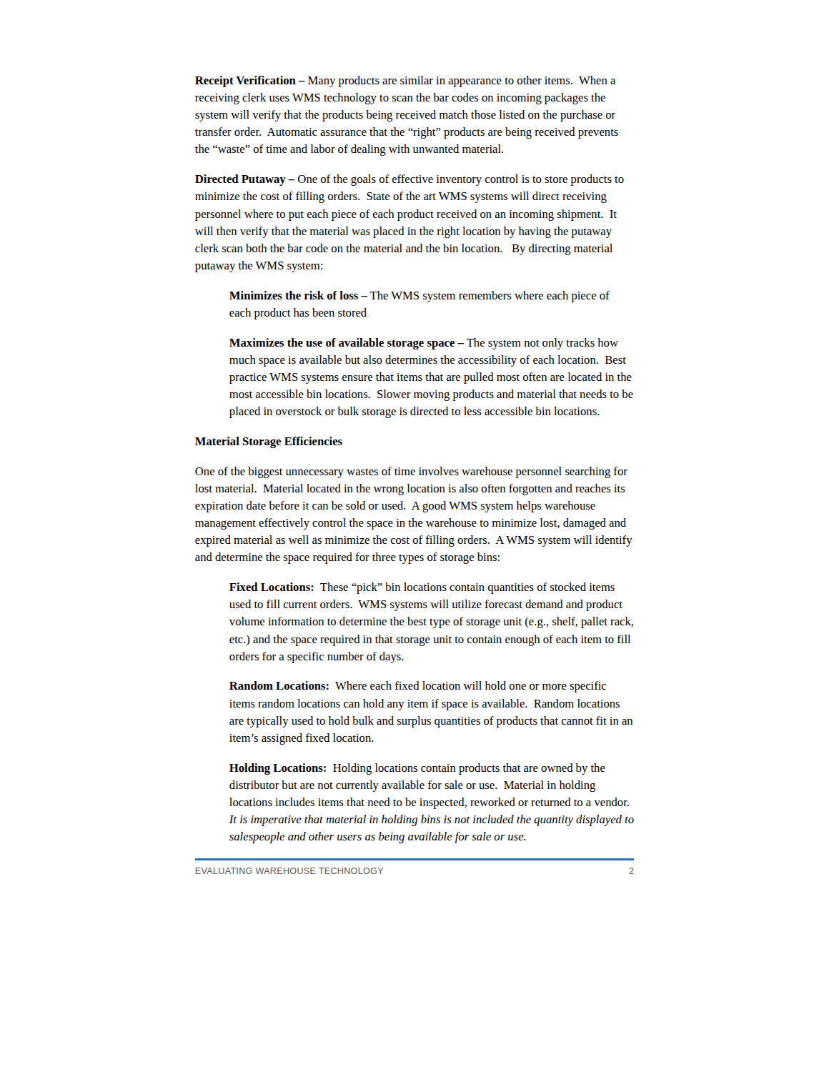Receipt Verification – Many products are similar in appearance to other items. When a receiving clerk uses WMS technology to scan the bar codes on incoming packages the system will verify that the products being received match those listed on the purchase or transfer order. Automatic assurance that the “right” products are being received prevents the “waste” of time and labor of dealing with unwanted material.
Directed Putaway – One of the goals of effective inventory control is to store products to minimize the cost of filling orders. State of the art WMS systems will direct receiving personnel where to put each piece of each product received on an incoming shipment. It will then verify that the material was placed in the right location by having the putaway clerk scan both the bar code on the material and the bin location. By directing material putaway the WMS system:
Minimizes the risk of loss – The WMS system remembers where each piece of each product has been stored
Maximizes the use of available storage space – The system not only tracks how much space is available but also determines the accessibility of each location. Best practice WMS systems ensure that items that are pulled most often are located in the most accessible bin locations. Slower moving products and material that needs to be placed in overstock or bulk storage is directed to less accessible bin locations.
Material Storage Efficiencies
One of the biggest unnecessary wastes of time involves warehouse personnel searching for lost material. Material located in the wrong location is also often forgotten and reaches its expiration date before it can be sold or used. A good WMS system helps warehouse management effectively control the space in the warehouse to minimize lost, damaged and expired material as well as minimize the cost of filling orders. A WMS system will identify and determine the space required for three types of storage bins:
Fixed Locations: These “pick” bin locations contain quantities of stocked items used to fill current orders. WMS systems will utilize forecast demand and product volume information to determine the best type of storage unit (e.g., shelf, pallet rack, etc.) and the space required in that storage unit to contain enough of each item to fill orders for a specific number of days.
Random Locations: Where each fixed location will hold one or more specific items random locations can hold any item if space is available. Random locations are typically used to hold bulk and surplus quantities of products that cannot fit in an item’s assigned fixed location.
Holding Locations: Holding locations contain products that are owned by the distributor but are not currently available for sale or use. Material in holding locations includes items that need to be inspected, reworked or returned to a vendor. It is imperative that material in holding bins is not included the quantity displayed to salespeople and other users as being available for sale or use.
Evaluating Warehouse Technology 2